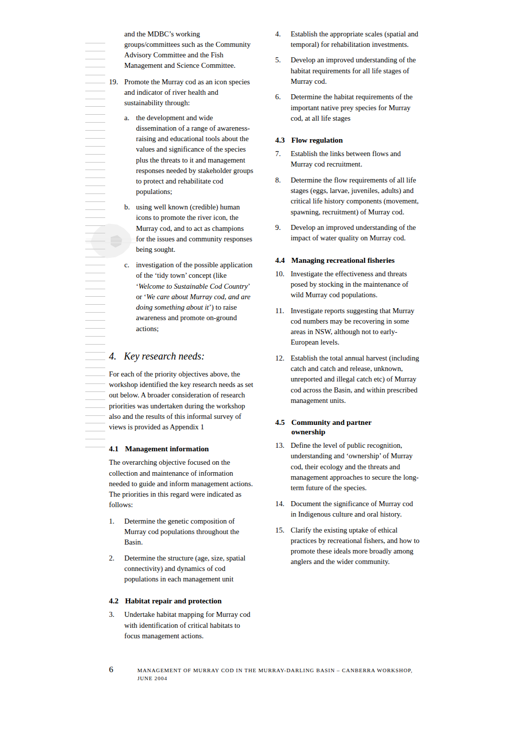and the MDBC’s working groups/committees such as the Community Advisory Committee and the Fish Management and Science Committee.
19. Promote the Murray cod as an icon species and indicator of river health and sustainability through:
a. the development and wide dissemination of a range of awareness-raising and educational tools about the values and significance of the species plus the threats to it and management responses needed by stakeholder groups to protect and rehabilitate cod populations;
b. using well known (credible) human icons to promote the river icon, the Murray cod, and to act as champions for the issues and community responses being sought.
c. investigation of the possible application of the ‘tidy town’ concept (like ‘Welcome to Sustainable Cod Country’ or ‘We care about Murray cod, and are doing something about it’) to raise awareness and promote on-ground actions;
4. Key research needs:
For each of the priority objectives above, the workshop identified the key research needs as set out below. A broader consideration of research priorities was undertaken during the workshop also and the results of this informal survey of views is provided as Appendix 1
4.1 Management information
The overarching objective focused on the collection and maintenance of information needed to guide and inform management actions. The priorities in this regard were indicated as follows:
1. Determine the genetic composition of Murray cod populations throughout the Basin.
2. Determine the structure (age, size, spatial connectivity) and dynamics of cod populations in each management unit
4.2 Habitat repair and protection
3. Undertake habitat mapping for Murray cod with identification of critical habitats to focus management actions.
4. Establish the appropriate scales (spatial and temporal) for rehabilitation investments.
5. Develop an improved understanding of the habitat requirements for all life stages of Murray cod.
6. Determine the habitat requirements of the important native prey species for Murray cod, at all life stages
4.3 Flow regulation
7. Establish the links between flows and Murray cod recruitment.
8. Determine the flow requirements of all life stages (eggs, larvae, juveniles, adults) and critical life history components (movement, spawning, recruitment) of Murray cod.
9. Develop an improved understanding of the impact of water quality on Murray cod.
4.4 Managing recreational fisheries
10. Investigate the effectiveness and threats posed by stocking in the maintenance of wild Murray cod populations.
11. Investigate reports suggesting that Murray cod numbers may be recovering in some areas in NSW, although not to early-European levels.
12. Establish the total annual harvest (including catch and catch and release, unknown, unreported and illegal catch etc) of Murray cod across the Basin, and within prescribed management units.
4.5 Community and partner
ownership
13. Define the level of public recognition, understanding and ‘ownership’ of Murray cod, their ecology and the threats and management approaches to secure the long-term future of the species.
14. Document the significance of Murray cod in Indigenous culture and oral history.
15. Clarify the existing uptake of ethical practices by recreational fishers, and how to promote these ideals more broadly among anglers and the wider community.
6
Management of Murray Cod in the Murray-Darling Basin – Canberra Workshop, June 2004